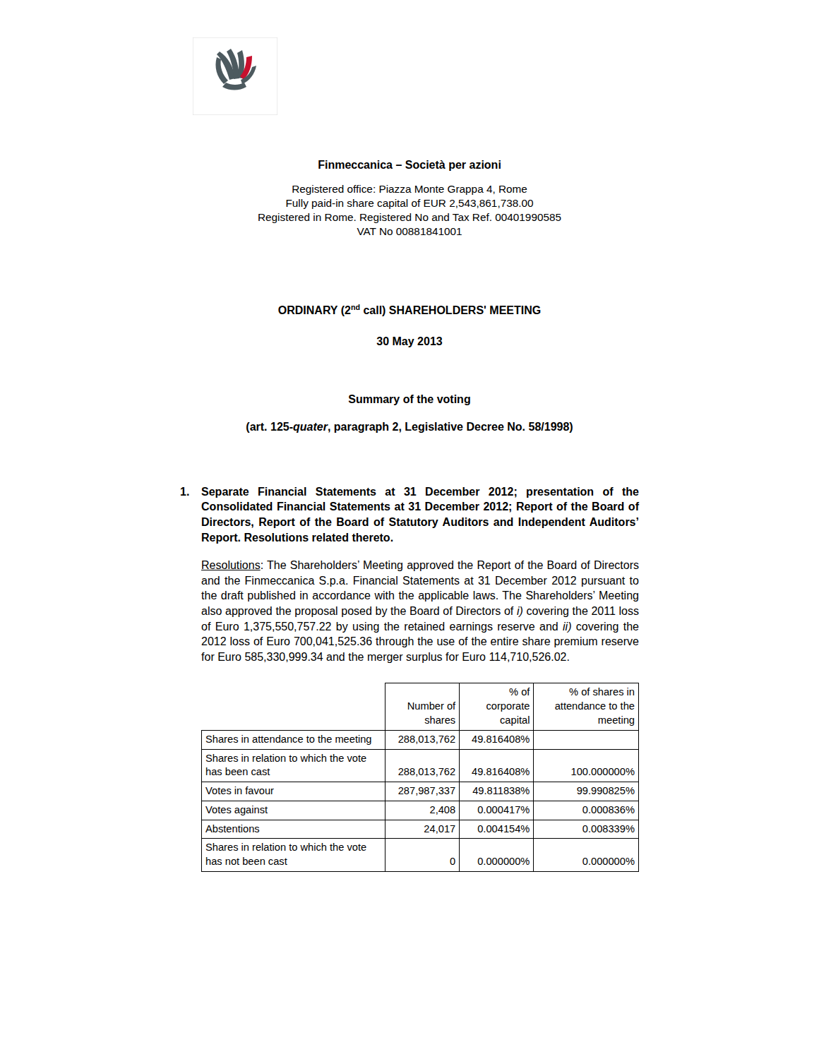Finmeccanica – Società per azioni
Registered office: Piazza Monte Grappa 4, Rome
Fully paid-in share capital of EUR 2,543,861,738.00
Registered in Rome. Registered No and Tax Ref. 00401990585
VAT No 00881841001
ORDINARY (2nd call) SHAREHOLDERS' MEETING
30 May 2013
Summary of the voting
(art. 125-quater, paragraph 2, Legislative Decree No. 58/1998)
Separate Financial Statements at 31 December 2012; presentation of the Consolidated Financial Statements at 31 December 2012; Report of the Board of Directors, Report of the Board of Statutory Auditors and Independent Auditors’ Report. Resolutions related thereto.
Resolutions: The Shareholders’ Meeting approved the Report of the Board of Directors and the Finmeccanica S.p.a. Financial Statements at 31 December 2012 pursuant to the draft published in accordance with the applicable laws. The Shareholders’ Meeting also approved the proposal posed by the Board of Directors of i) covering the 2011 loss of Euro 1,375,550,757.22 by using the retained earnings reserve and ii) covering the 2012 loss of Euro 700,041,525.36 through the use of the entire share premium reserve for Euro 585,330,999.34 and the merger surplus for Euro 114,710,526.02.
| | Number of shares | % of corporate capital | % of shares in attendance to the meeting |
| --- | --- | --- | --- |
| Shares in attendance to the meeting | 288,013,762 | 49.816408% | |
| Shares in relation to which the vote has been cast | 288,013,762 | 49.816408% | 100.000000% |
| Votes in favour | 287,987,337 | 49.811838% | 99.990825% |
| Votes against | 2,408 | 0.000417% | 0.000836% |
| Abstentions | 24,017 | 0.004154% | 0.008339% |
| Shares in relation to which the vote has not been cast | 0 | 0.000000% | 0.000000% |